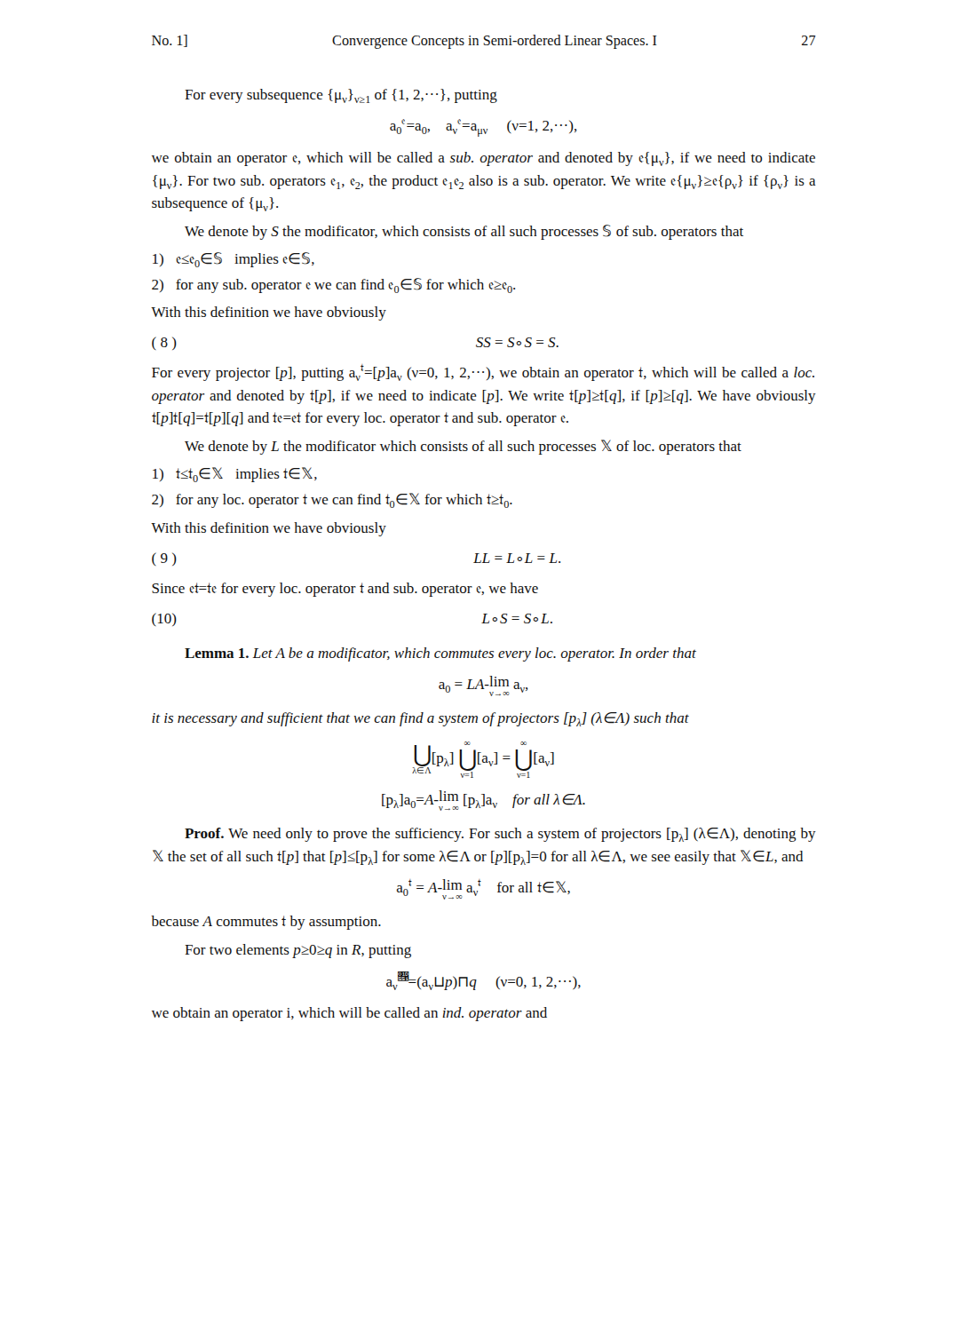No. 1] Convergence Concepts in Semi-ordered Linear Spaces. I 27
For every subsequence {μν}ν≥1 of {1, 2,···}, putting
a0𝔢=a0, aν𝔢=aμν (ν=1, 2,···),
we obtain an operator 𝔢, which will be called a sub. operator and denoted by 𝔢{μν}, if we need to indicate {μν}. For two sub. operators 𝔢1, 𝔢2, the product 𝔢1𝔢2 also is a sub. operator. We write 𝔢{μν}≥𝔢{ρν} if {ρν} is a subsequence of {μν}.
We denote by S the modificator, which consists of all such processes 𝕊 of sub. operators that
1) 𝔢≤𝔢0∈𝕊 implies 𝔢∈𝕊,
2) for any sub. operator 𝔢 we can find 𝔢0∈𝕊 for which 𝔢≥𝔢0.
With this definition we have obviously
( 8 ) SS = S∘S = S.
For every projector [p], putting aν𝔱=[p]aν (ν=0, 1, 2,···), we obtain an operator 𝔱, which will be called a loc. operator and denoted by 𝔱[p], if we need to indicate [p]. We write 𝔱[p]≥𝔱[q], if [p]≥[q]. We have obviously 𝔱[p]𝔱[q]=𝔱[p][q] and 𝔱𝔢=𝔢𝔱 for every loc. operator 𝔱 and sub. operator 𝔢.
We denote by L the modificator which consists of all such processes 𝕏 of loc. operators that
1) 𝔱≤𝔱0∈𝕏 implies 𝔱∈𝕏,
2) for any loc. operator 𝔱 we can find 𝔱0∈𝕏 for which 𝔱≥𝔱0.
With this definition we have obviously
( 9 ) LL = L∘L = L.
Since 𝔢𝔱=𝔱𝔢 for every loc. operator 𝔱 and sub. operator 𝔢, we have
(10) L∘S = S∘L.
Lemma 1. Let A be a modificator, which commutes every loc. operator. In order that
a0 = LA-lim ν→∞ aν,
it is necessary and sufficient that we can find a system of projectors [pλ] (λ∈Λ) such that
⋃λ∈Λ[pλ] ∞⋃ν=1[aν] = ∞⋃ν=1[aν]
[pλ]a0=A-lim ν→∞ [pλ]aν for all λ∈Λ.
Proof. We need only to prove the sufficiency. For such a system of projectors [pλ] (λ∈Λ), denoting by 𝕏 the set of all such 𝔱[p] that [p]≤[pλ] for some λ∈Λ or [p][pλ]=0 for all λ∈Λ, we see easily that 𝕏∈L, and
a0𝔱 = A-lim ν→∞ aν𝔱 for all 𝔱∈𝕏,
because A commutes 𝔱 by assumption.
For two elements p≥0≥q in R, putting
aν𝕑=(aν⊔p)⊓q (ν=0, 1, 2,···),
we obtain an operator i, which will be called an ind. operator and